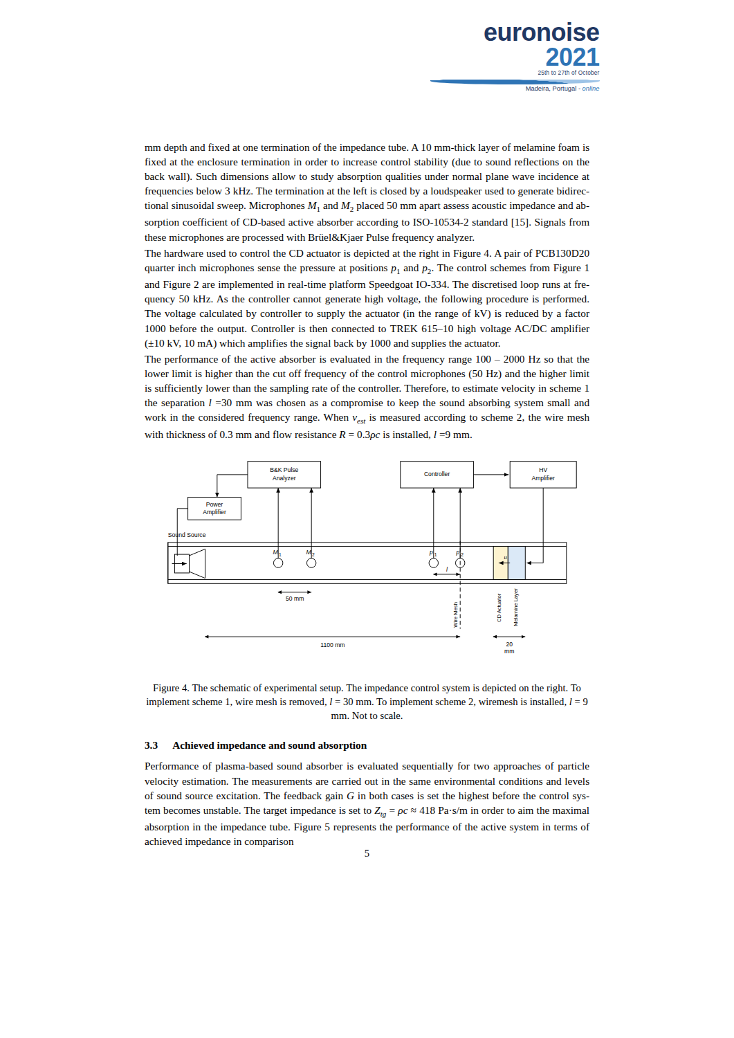euronoise 2021
25th to 27th of October
Madeira, Portugal - online
mm depth and fixed at one termination of the impedance tube. A 10 mm-thick layer of melamine foam is fixed at the enclosure termination in order to increase control stability (due to sound reflections on the back wall). Such dimensions allow to study absorption qualities under normal plane wave incidence at frequencies below 3 kHz. The termination at the left is closed by a loudspeaker used to generate bidirectional sinusoidal sweep. Microphones M1 and M2 placed 50 mm apart assess acoustic impedance and absorption coefficient of CD-based active absorber according to ISO-10534-2 standard [15]. Signals from these microphones are processed with Brüel&Kjaer Pulse frequency analyzer.
The hardware used to control the CD actuator is depicted at the right in Figure 4. A pair of PCB130D20 quarter inch microphones sense the pressure at positions p1 and p2. The control schemes from Figure 1 and Figure 2 are implemented in real-time platform Speedgoat IO-334. The discretised loop runs at frequency 50 kHz. As the controller cannot generate high voltage, the following procedure is performed. The voltage calculated by controller to supply the actuator (in the range of kV) is reduced by a factor 1000 before the output. Controller is then connected to TREK 615–10 high voltage AC/DC amplifier (±10 kV, 10 mA) which amplifies the signal back by 1000 and supplies the actuator.
The performance of the active absorber is evaluated in the frequency range 100 – 2000 Hz so that the lower limit is higher than the cut off frequency of the control microphones (50 Hz) and the higher limit is sufficiently lower than the sampling rate of the controller. Therefore, to estimate velocity in scheme 1 the separation l =30 mm was chosen as a compromise to keep the sound absorbing system small and work in the considered frequency range. When vest is measured according to scheme 2, the wire mesh with thickness of 0.3 mm and flow resistance R = 0.3ρc is installed, l =9 mm.
B&K Pulse Analyzer Controller HV Amplifier Power Amplifier Sound Source M1 M2 50 mm p1 p2 l Wire Mesh CD Actuator Melamine Layer u 1100 mm 20 mm
Figure 4. The schematic of experimental setup. The impedance control system is depicted on the right. To implement scheme 1, wire mesh is removed, l = 30 mm. To implement scheme 2, wiremesh is installed, l = 9 mm. Not to scale.
3.3 Achieved impedance and sound absorption
Performance of plasma-based sound absorber is evaluated sequentially for two approaches of particle velocity estimation. The measurements are carried out in the same environmental conditions and levels of sound source excitation. The feedback gain G in both cases is set the highest before the control system becomes unstable. The target impedance is set to Ztg = ρc ≈ 418 Pa·s/m in order to aim the maximal absorption in the impedance tube. Figure 5 represents the performance of the active system in terms of achieved impedance in comparison
5